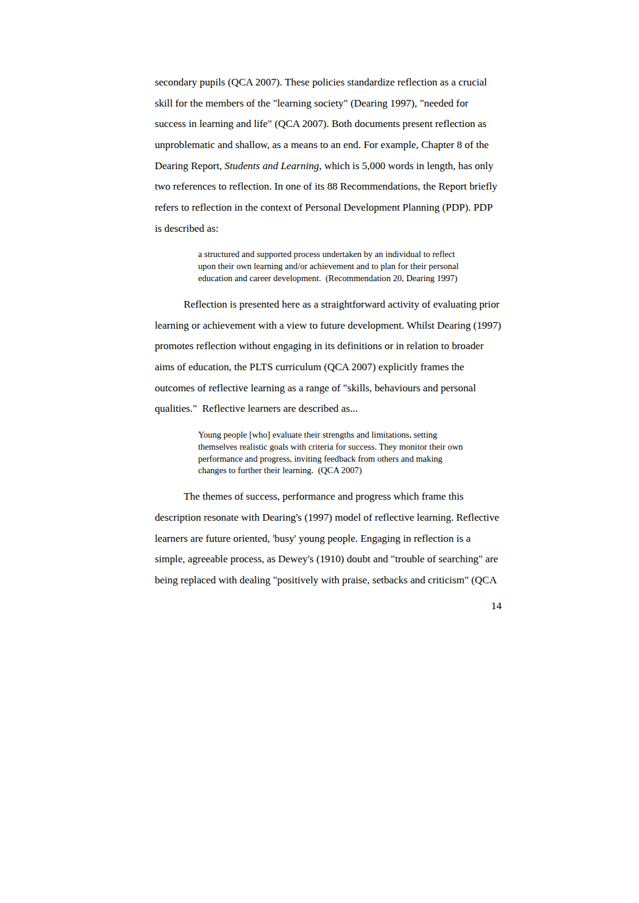secondary pupils (QCA 2007). These policies standardize reflection as a crucial skill for the members of the "learning society" (Dearing 1997), "needed for success in learning and life" (QCA 2007). Both documents present reflection as unproblematic and shallow, as a means to an end. For example, Chapter 8 of the Dearing Report, Students and Learning, which is 5,000 words in length, has only two references to reflection. In one of its 88 Recommendations, the Report briefly refers to reflection in the context of Personal Development Planning (PDP). PDP is described as:
a structured and supported process undertaken by an individual to reflect upon their own learning and/or achievement and to plan for their personal education and career development. (Recommendation 20, Dearing 1997)
Reflection is presented here as a straightforward activity of evaluating prior learning or achievement with a view to future development. Whilst Dearing (1997) promotes reflection without engaging in its definitions or in relation to broader aims of education, the PLTS curriculum (QCA 2007) explicitly frames the outcomes of reflective learning as a range of "skills, behaviours and personal qualities." Reflective learners are described as...
Young people [who] evaluate their strengths and limitations, setting themselves realistic goals with criteria for success. They monitor their own performance and progress, inviting feedback from others and making changes to further their learning. (QCA 2007)
The themes of success, performance and progress which frame this description resonate with Dearing's (1997) model of reflective learning. Reflective learners are future oriented, 'busy' young people. Engaging in reflection is a simple, agreeable process, as Dewey's (1910) doubt and "trouble of searching" are being replaced with dealing "positively with praise, setbacks and criticism" (QCA
14